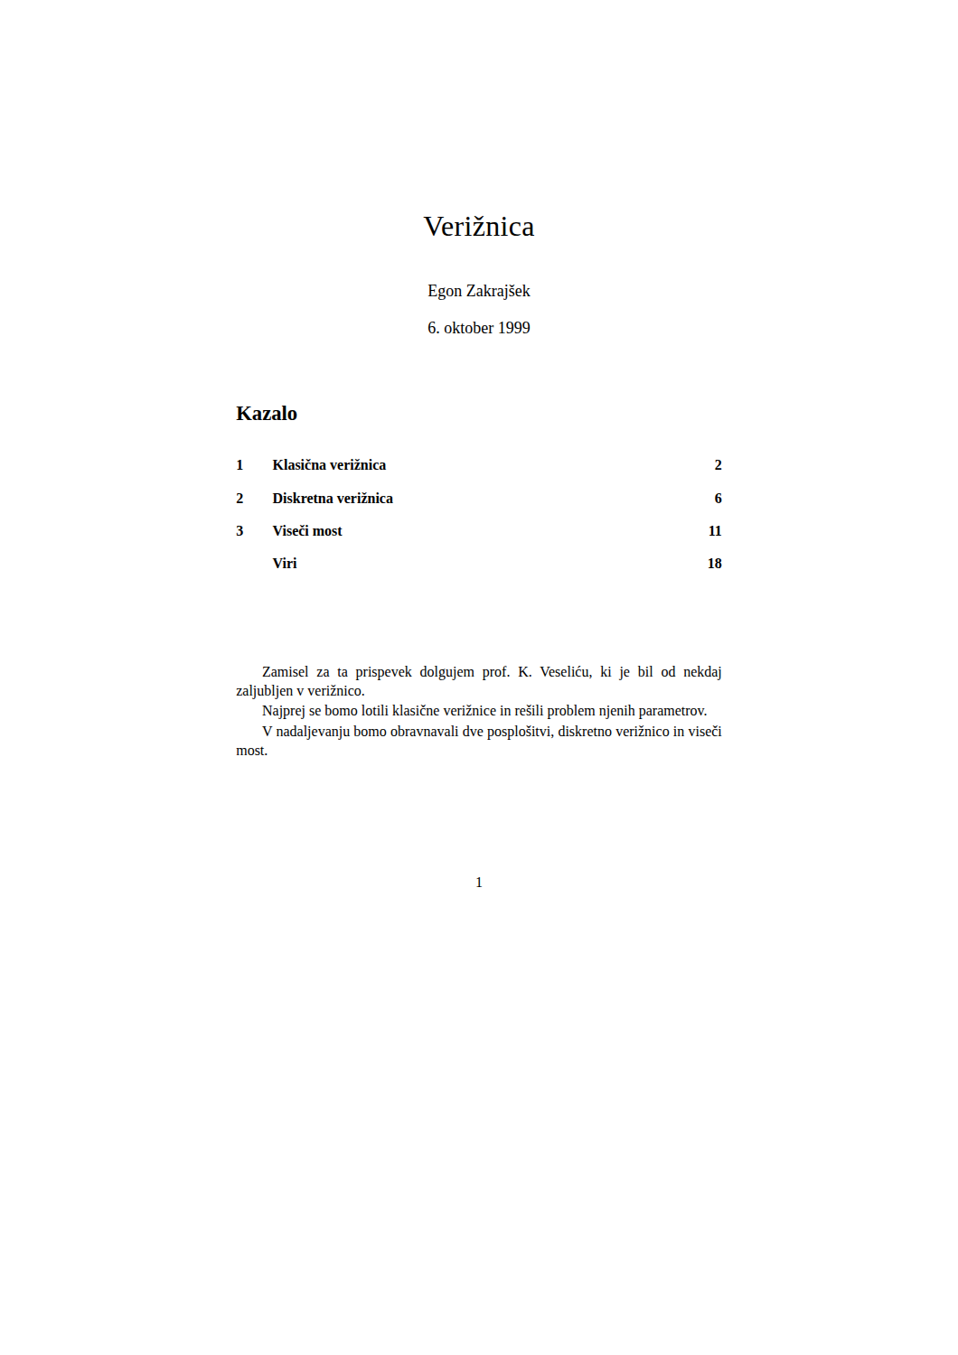Verižnica
Egon Zakrajšek
6. oktober 1999
Kazalo
| 1 | Klasična verižnica | 2 |
| 2 | Diskretna verižnica | 6 |
| 3 | Viseči most | 11 |
| | Viri | 18 |
Zamisel za ta prispevek dolgujem prof. K. Veseliću, ki je bil od nekdaj zaljubljen v verižnico.
Najprej se bomo lotili klasične verižnice in rešili problem njenih parametrov.
V nadaljevanju bomo obravnavali dve posplošitvi, diskretno verižnico in viseči most.
1